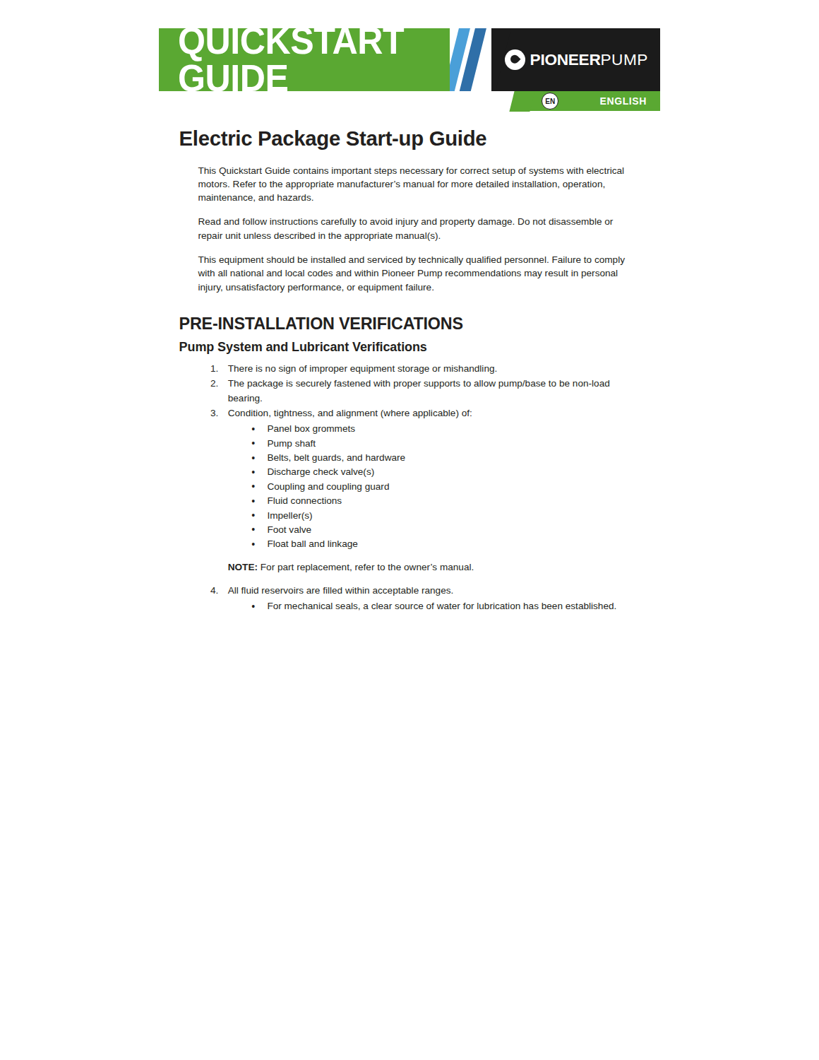QUICKSTART GUIDE
PIONEERPUMP
EN ENGLISH
Electric Package Start-up Guide
This Quickstart Guide contains important steps necessary for correct setup of systems with electrical motors. Refer to the appropriate manufacturer’s manual for more detailed installation, operation, maintenance, and hazards.
Read and follow instructions carefully to avoid injury and property damage. Do not disassemble or repair unit unless described in the appropriate manual(s).
This equipment should be installed and serviced by technically qualified personnel. Failure to comply with all national and local codes and within Pioneer Pump recommendations may result in personal injury, unsatisfactory performance, or equipment failure.
PRE-INSTALLATION VERIFICATIONS
Pump System and Lubricant Verifications
There is no sign of improper equipment storage or mishandling.
The package is securely fastened with proper supports to allow pump/base to be non-load bearing.
Condition, tightness, and alignment (where applicable) of:
Panel box grommets
Pump shaft
Belts, belt guards, and hardware
Discharge check valve(s)
Coupling and coupling guard
Fluid connections
Impeller(s)
Foot valve
Float ball and linkage
NOTE: For part replacement, refer to the owner’s manual.
All fluid reservoirs are filled within acceptable ranges.
For mechanical seals, a clear source of water for lubrication has been established.